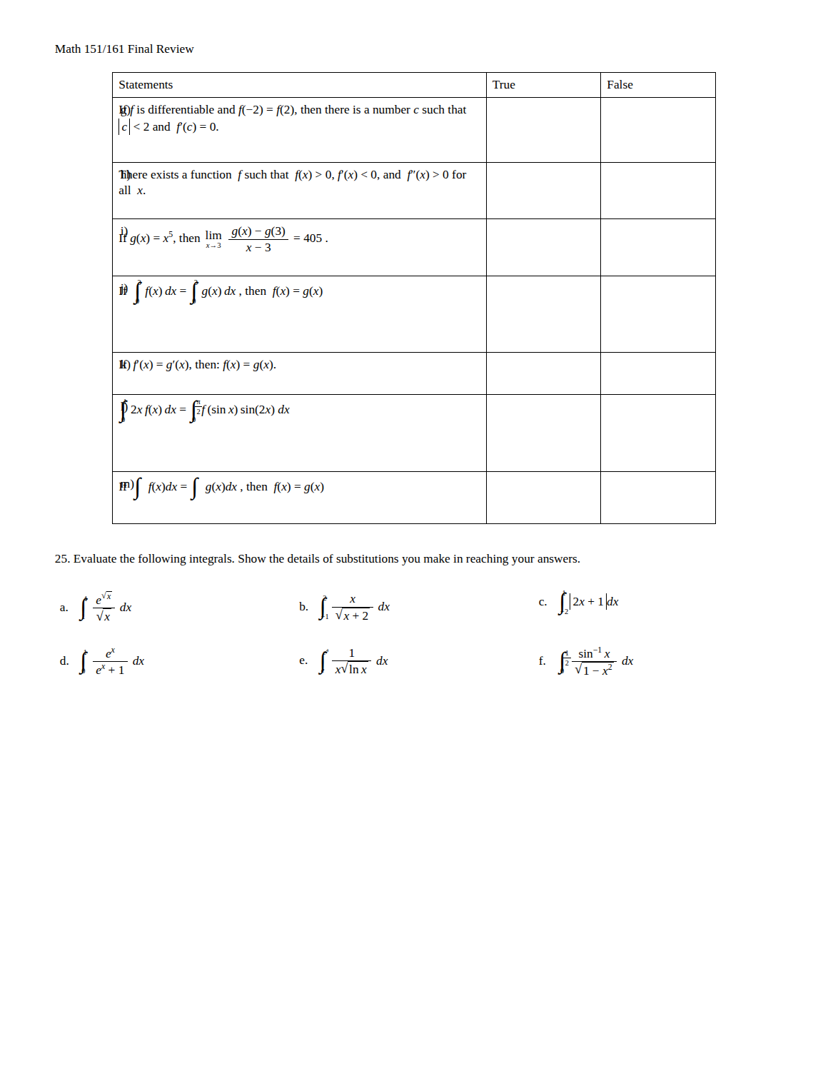Math 151/161 Final Review
| Statements | True | False |
| --- | --- | --- |
| g) If f is differentiable and f (−2) = f (2), then there is a number c such that c < 2 and f ′( c ) = 0. | | |
| h) There exists a function f such that f ( x ) > 0, f ′( x ) < 0, and f ″( x ) > 0 for all x . | | |
| i) If g ( x ) = x 5 , then lim x →3 g ( x ) − g (3) x − 3 = 405 . | | |
| j) If 3 ∫ 0 f ( x ) dx = 3 ∫ 0 g ( x ) dx , then f ( x ) = g ( x ) | | |
| k) If f ′( x ) = g ′( x ), then: f ( x ) = g ( x ). | | |
| l) 1 ∫ 0 2 x f ( x ) dx = π 2 ∫ 0 f (sin x ) sin(2 x ) dx | | |
| m) If ∫ f ( x ) dx = ∫ g ( x ) dx , then f ( x ) = g ( x ) | | |
25. Evaluate the following integrals. Show the details of substitutions you make in reaching your answers.
| a. 4 ∫ 1 e x x dx | b. 2 ∫ −1 x x + 2 dx | c. 1 ∫ −2 2 x + 1 dx |
| d. 1 ∫ 0 e x e x + 1 dx | e. e 4 ∫ e 1 x ln x dx | f. 1 2 ∫ 0 sin −1 x 1 − x 2 dx |